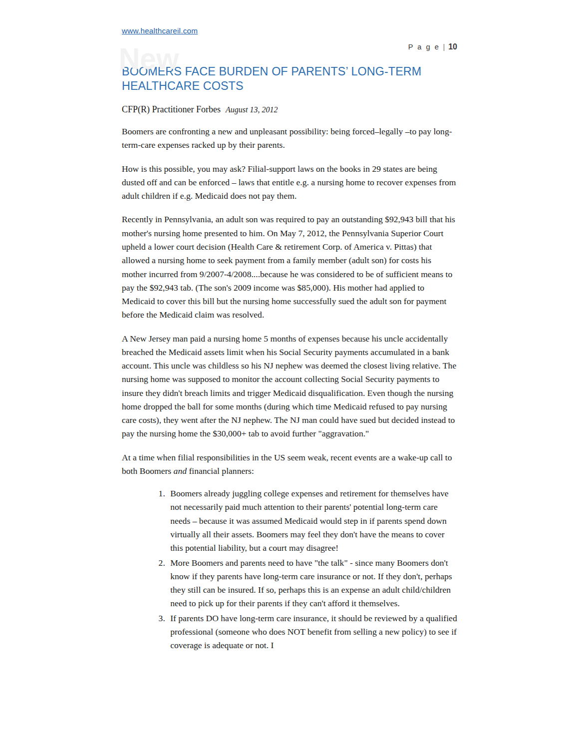www.healthcareil.com
P a g e|10
New
BOOMERS FACE BURDEN OF PARENTS’ LONG-TERM HEALTHCARE COSTS
CFP(R) Practitioner Forbes August 13, 2012
Boomers are confronting a new and unpleasant possibility: being forced–legally –to pay long-term-care expenses racked up by their parents.
How is this possible, you may ask? Filial-support laws on the books in 29 states are being dusted off and can be enforced – laws that entitle e.g. a nursing home to recover expenses from adult children if e.g. Medicaid does not pay them.
Recently in Pennsylvania, an adult son was required to pay an outstanding $92,943 bill that his mother's nursing home presented to him. On May 7, 2012, the Pennsylvania Superior Court upheld a lower court decision (Health Care & retirement Corp. of America v. Pittas) that allowed a nursing home to seek payment from a family member (adult son) for costs his mother incurred from 9/2007-4/2008....because he was considered to be of sufficient means to pay the $92,943 tab. (The son's 2009 income was $85,000). His mother had applied to Medicaid to cover this bill but the nursing home successfully sued the adult son for payment before the Medicaid claim was resolved.
A New Jersey man paid a nursing home 5 months of expenses because his uncle accidentally breached the Medicaid assets limit when his Social Security payments accumulated in a bank account. This uncle was childless so his NJ nephew was deemed the closest living relative. The nursing home was supposed to monitor the account collecting Social Security payments to insure they didn't breach limits and trigger Medicaid disqualification. Even though the nursing home dropped the ball for some months (during which time Medicaid refused to pay nursing care costs), they went after the NJ nephew. The NJ man could have sued but decided instead to pay the nursing home the $30,000+ tab to avoid further "aggravation."
At a time when filial responsibilities in the US seem weak, recent events are a wake-up call to both Boomers and financial planners:
Boomers already juggling college expenses and retirement for themselves have not necessarily paid much attention to their parents' potential long-term care needs – because it was assumed Medicaid would step in if parents spend down virtually all their assets. Boomers may feel they don't have the means to cover this potential liability, but a court may disagree!
More Boomers and parents need to have "the talk" - since many Boomers don't know if they parents have long-term care insurance or not. If they don't, perhaps they still can be insured. If so, perhaps this is an expense an adult child/children need to pick up for their parents if they can't afford it themselves.
If parents DO have long-term care insurance, it should be reviewed by a qualified professional (someone who does NOT benefit from selling a new policy) to see if coverage is adequate or not. I